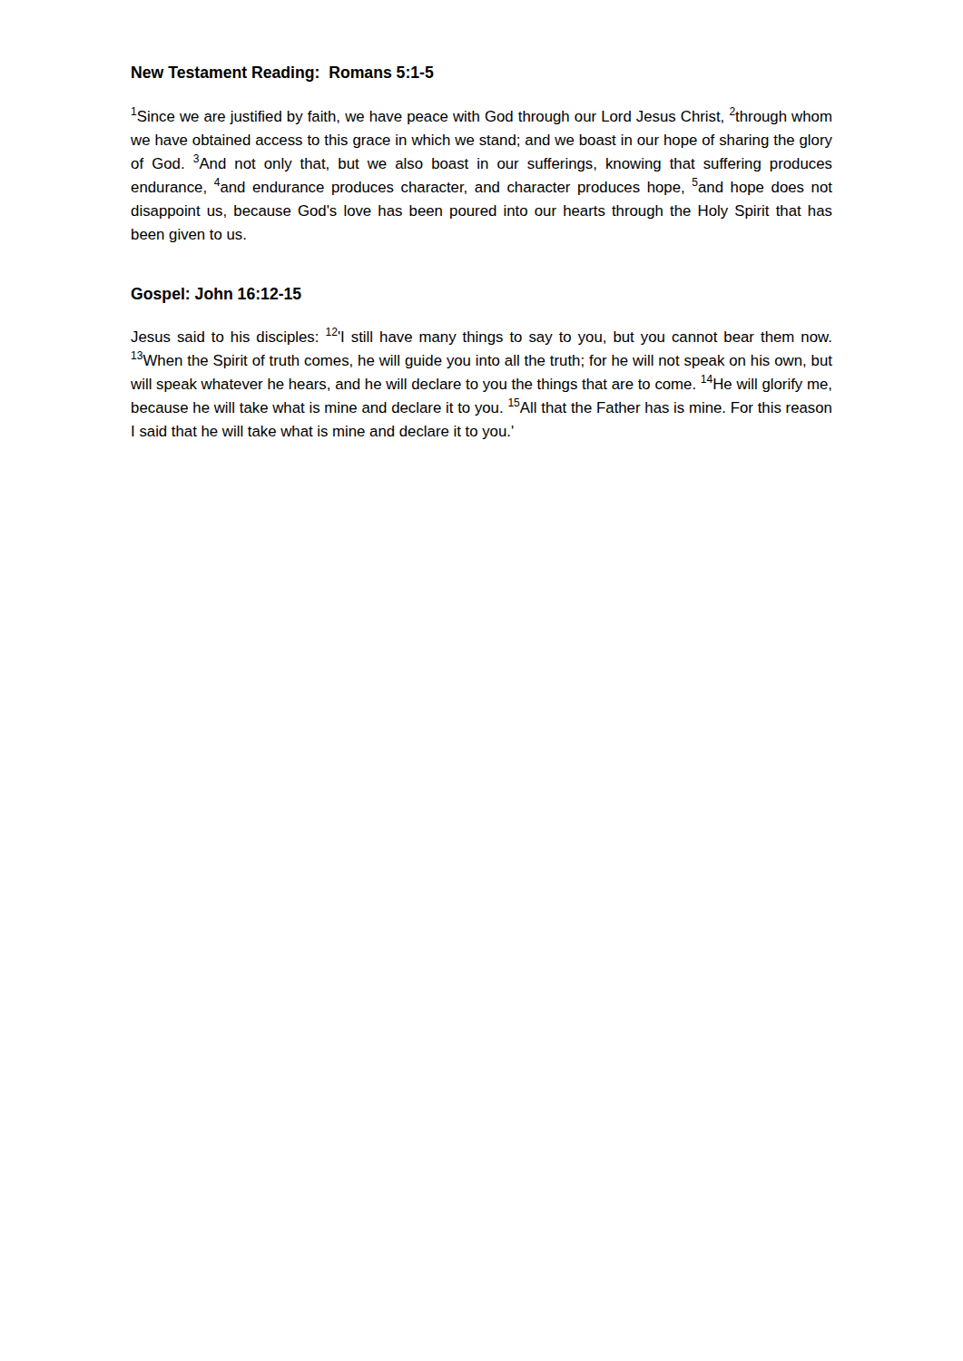New Testament Reading: Romans 5:1-5
1Since we are justified by faith, we have peace with God through our Lord Jesus Christ, 2through whom we have obtained access to this grace in which we stand; and we boast in our hope of sharing the glory of God. 3And not only that, but we also boast in our sufferings, knowing that suffering produces endurance, 4and endurance produces character, and character produces hope, 5and hope does not disappoint us, because God's love has been poured into our hearts through the Holy Spirit that has been given to us.
Gospel: John 16:12-15
Jesus said to his disciples: 12'I still have many things to say to you, but you cannot bear them now. 13When the Spirit of truth comes, he will guide you into all the truth; for he will not speak on his own, but will speak whatever he hears, and he will declare to you the things that are to come. 14He will glorify me, because he will take what is mine and declare it to you. 15All that the Father has is mine. For this reason I said that he will take what is mine and declare it to you.'